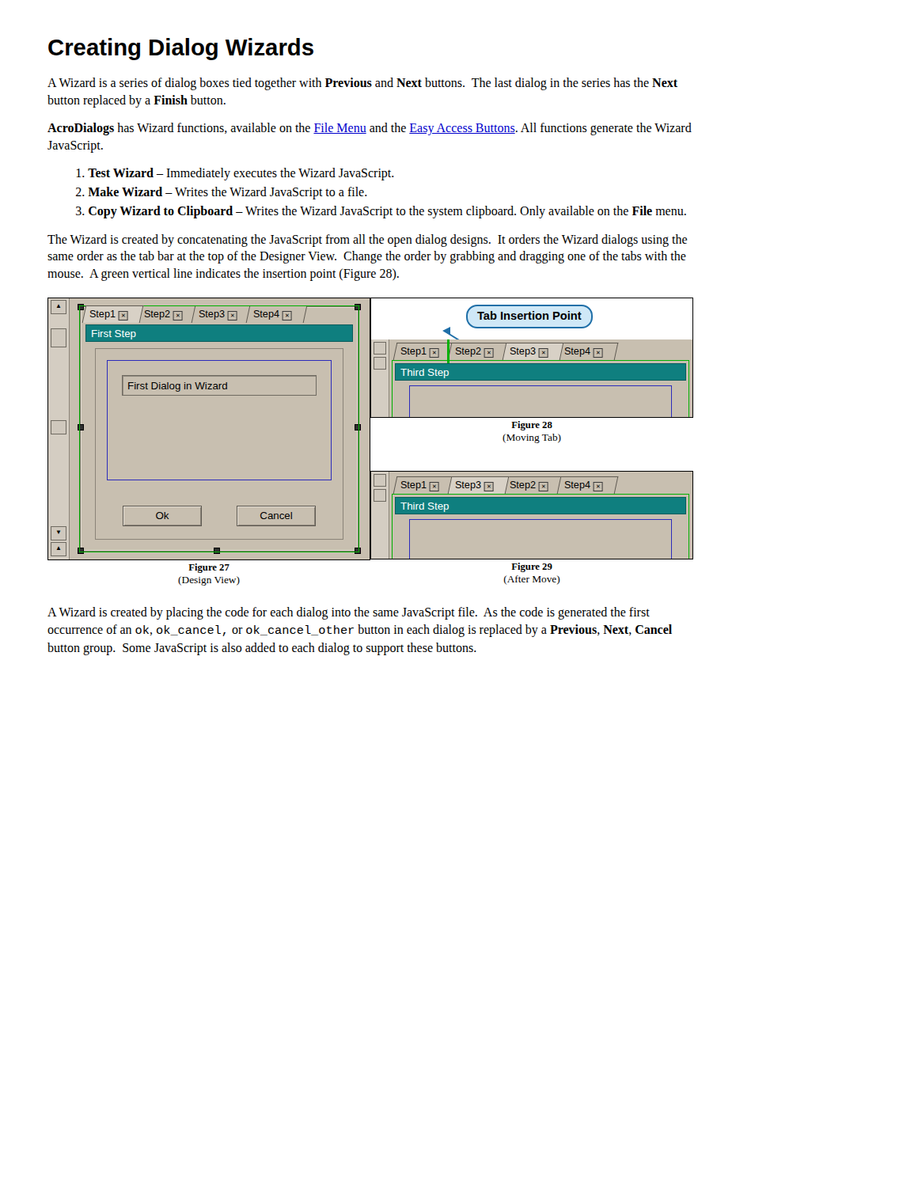Creating Dialog Wizards
A Wizard is a series of dialog boxes tied together with Previous and Next buttons. The last dialog in the series has the Next button replaced by a Finish button.
AcroDialogs has Wizard functions, available on the File Menu and the Easy Access Buttons. All functions generate the Wizard JavaScript.
Test Wizard – Immediately executes the Wizard JavaScript.
Make Wizard – Writes the Wizard JavaScript to a file.
Copy Wizard to Clipboard – Writes the Wizard JavaScript to the system clipboard. Only available on the File menu.
The Wizard is created by concatenating the JavaScript from all the open dialog designs. It orders the Wizard dialogs using the same order as the tab bar at the top of the Designer View. Change the order by grabbing and dragging one of the tabs with the mouse. A green vertical line indicates the insertion point (Figure 28).
| ▲ ▼ ▲ Step1 ✕ Step2 ✕ Step3 ✕ Step4 ✕ First Step First Dialog in Wizard Ok Cancel Figure 27 (Design View) | Tab Insertion Point Step1 ✕ Step2 ✕ Step3 ✕ Step4 ✕ Third Step Figure 28 (Moving Tab) Step1 ✕ Step3 ✕ Step2 ✕ Step4 ✕ Third Step Figure 29 (After Move) |
A Wizard is created by placing the code for each dialog into the same JavaScript file. As the code is generated the first occurrence of an ok, ok_cancel, or ok_cancel_other button in each dialog is replaced by a Previous, Next, Cancel button group. Some JavaScript is also added to each dialog to support these buttons.